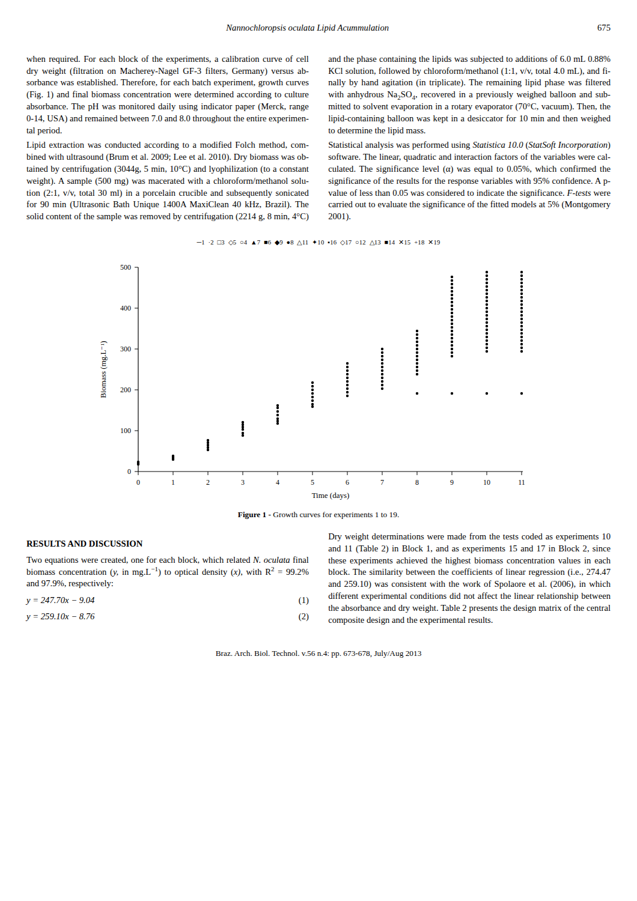Nannochloropsis oculata Lipid Acummulation
675
when required. For each block of the experiments, a calibration curve of cell dry weight (filtration on Macherey-Nagel GF-3 filters, Germany) versus absorbance was established. Therefore, for each batch experiment, growth curves (Fig. 1) and final biomass concentration were determined according to culture absorbance. The pH was monitored daily using indicator paper (Merck, range 0-14, USA) and remained between 7.0 and 8.0 throughout the entire experimental period.
Lipid extraction was conducted according to a modified Folch method, combined with ultrasound (Brum et al. 2009; Lee et al. 2010). Dry biomass was obtained by centrifugation (3044g, 5 min, 10°C) and lyophilization (to a constant weight). A sample (500 mg) was macerated with a chloroform/methanol solution (2:1, v/v, total 30 ml) in a porcelain crucible and subsequently sonicated for 90 min (Ultrasonic Bath Unique 1400A MaxiClean 40 kHz, Brazil). The solid content of the sample was removed by centrifugation (2214 g, 8 min, 4°C) and the phase containing the lipids was subjected to additions of 6.0 mL 0.88% KCl solution, followed by chloroform/methanol (1:1, v/v, total 4.0 mL), and finally by hand agitation (in triplicate). The remaining lipid phase was filtered with anhydrous Na2SO4, recovered in a previously weighed balloon and submitted to solvent evaporation in a rotary evaporator (70°C, vacuum). Then, the lipid-containing balloon was kept in a desiccator for 10 min and then weighed to determine the lipid mass.
Statistical analysis was performed using Statistica 10.0 (StatSoft Incorporation) software. The linear, quadratic and interaction factors of the variables were calculated. The significance level (α) was equal to 0.05%, which confirmed the significance of the results for the response variables with 95% confidence. A p-value of less than 0.05 was considered to indicate the significance. F-tests were carried out to evaluate the significance of the fitted models at 5% (Montgomery 2001).
─1 ·2 □3 ◇5 ○4 ▲7 ■6 ◆9 ●8 △11 ✦10 ▪16 ◇17 ○12 △13 ■14 ✕15 +18 ✕19
0 100 200 300 400 500 0 1 2 3 4 5 6 7 8 9 10 11 Time (days) Biomass (mg.L⁻¹)
Figure 1 - Growth curves for experiments 1 to 19.
Results and Discussion
Two equations were created, one for each block, which related N. oculata final biomass concentration (y, in mg.L−1) to optical density (x), with R2 = 99.2% and 97.9%, respectively:
y = 247.70x − 9.04 (1)
y = 259.10x − 8.76 (2)
Dry weight determinations were made from the tests coded as experiments 10 and 11 (Table 2) in Block 1, and as experiments 15 and 17 in Block 2, since these experiments achieved the highest biomass concentration values in each block. The similarity between the coefficients of linear regression (i.e., 274.47 and 259.10) was consistent with the work of Spolaore et al. (2006), in which different experimental conditions did not affect the linear relationship between the absorbance and dry weight. Table 2 presents the design matrix of the central composite design and the experimental results.
Braz. Arch. Biol. Technol. v.56 n.4: pp. 673-678, July/Aug 2013